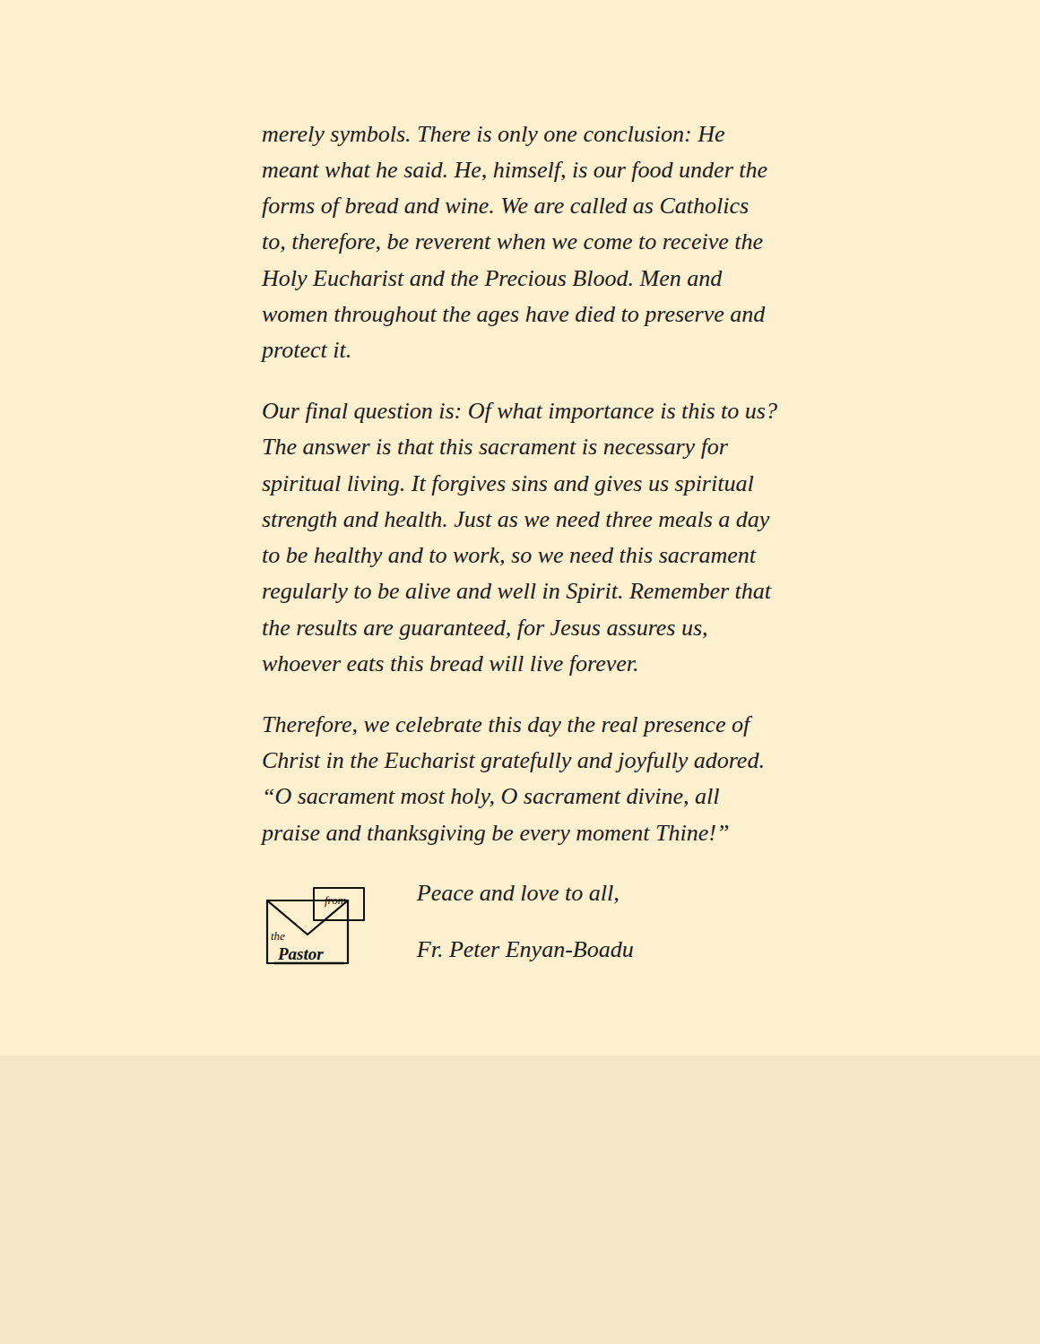merely symbols. There is only one conclusion: He meant what he said. He, himself, is our food under the forms of bread and wine. We are called as Catholics to, therefore, be reverent when we come to receive the Holy Eucharist and the Precious Blood. Men and women throughout the ages have died to preserve and protect it.
Our final question is: Of what importance is this to us? The answer is that this sacrament is necessary for spiritual living. It forgives sins and gives us spiritual strength and health. Just as we need three meals a day to be healthy and to work, so we need this sacrament regularly to be alive and well in Spirit. Remember that the results are guaranteed, for Jesus assures us, whoever eats this bread will live forever.
Therefore, we celebrate this day the real presence of Christ in the Eucharist gratefully and joyfully adored. “O sacrament most holy, O sacrament divine, all praise and thanksgiving be every moment Thine!”
from the Pastor
Peace and love to all,
Fr. Peter Enyan-Boadu